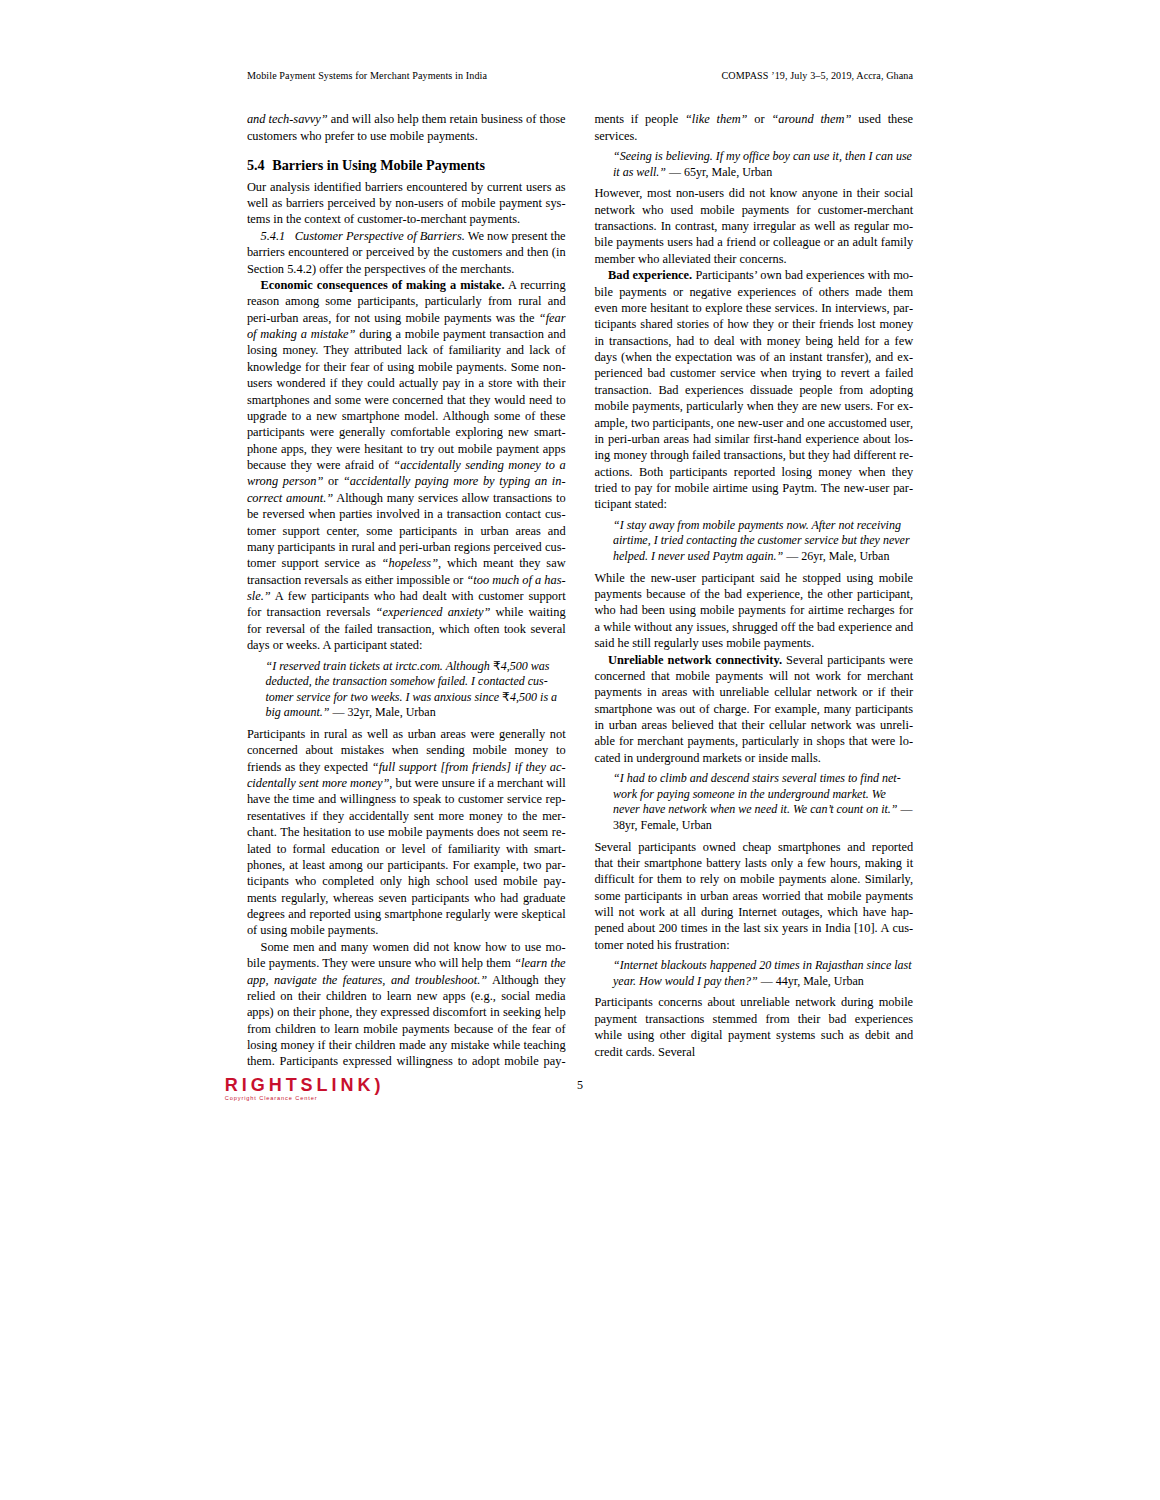Mobile Payment Systems for Merchant Payments in India
COMPASS ’19, July 3–5, 2019, Accra, Ghana
and tech-savvy” and will also help them retain business of those customers who prefer to use mobile payments.
5.4 Barriers in Using Mobile Payments
Our analysis identified barriers encountered by current users as well as barriers perceived by non-users of mobile payment systems in the context of customer-to-merchant payments.
5.4.1 Customer Perspective of Barriers. We now present the barriers encountered or perceived by the customers and then (in Section 5.4.2) offer the perspectives of the merchants.
Economic consequences of making a mistake. A recurring reason among some participants, particularly from rural and peri-urban areas, for not using mobile payments was the “fear of making a mistake” during a mobile payment transaction and losing money. They attributed lack of familiarity and lack of knowledge for their fear of using mobile payments. Some non-users wondered if they could actually pay in a store with their smartphones and some were concerned that they would need to upgrade to a new smartphone model. Although some of these participants were generally comfortable exploring new smartphone apps, they were hesitant to try out mobile payment apps because they were afraid of “accidentally sending money to a wrong person” or “accidentally paying more by typing an incorrect amount.” Although many services allow transactions to be reversed when parties involved in a transaction contact customer support center, some participants in urban areas and many participants in rural and peri-urban regions perceived customer support service as “hopeless”, which meant they saw transaction reversals as either impossible or “too much of a hassle.” A few participants who had dealt with customer support for transaction reversals “experienced anxiety” while waiting for reversal of the failed transaction, which often took several days or weeks. A participant stated:
“I reserved train tickets at irctc.com. Although ₹4,500 was deducted, the transaction somehow failed. I contacted customer service for two weeks. I was anxious since ₹4,500 is a big amount.” — 32yr, Male, Urban
Participants in rural as well as urban areas were generally not concerned about mistakes when sending mobile money to friends as they expected “full support [from friends] if they accidentally sent more money”, but were unsure if a merchant will have the time and willingness to speak to customer service representatives if they accidentally sent more money to the merchant. The hesitation to use mobile payments does not seem related to formal education or level of familiarity with smartphones, at least among our participants. For example, two participants who completed only high school used mobile payments regularly, whereas seven participants who had graduate degrees and reported using smartphone regularly were skeptical of using mobile payments.
Some men and many women did not know how to use mobile payments. They were unsure who will help them “learn the app, navigate the features, and troubleshoot.” Although they relied on their children to learn new apps (e.g., social media apps) on their phone, they expressed discomfort in seeking help from children to learn mobile payments because of the fear of losing money if their children made any mistake while teaching them. Participants expressed willingness to adopt mobile payments if people “like them” or “around them” used these services.
“Seeing is believing. If my office boy can use it, then I can use it as well.” — 65yr, Male, Urban
However, most non-users did not know anyone in their social network who used mobile payments for customer-merchant transactions. In contrast, many irregular as well as regular mobile payments users had a friend or colleague or an adult family member who alleviated their concerns.
Bad experience. Participants’ own bad experiences with mobile payments or negative experiences of others made them even more hesitant to explore these services. In interviews, participants shared stories of how they or their friends lost money in transactions, had to deal with money being held for a few days (when the expectation was of an instant transfer), and experienced bad customer service when trying to revert a failed transaction. Bad experiences dissuade people from adopting mobile payments, particularly when they are new users. For example, two participants, one new-user and one accustomed user, in peri-urban areas had similar first-hand experience about losing money through failed transactions, but they had different reactions. Both participants reported losing money when they tried to pay for mobile airtime using Paytm. The new-user participant stated:
“I stay away from mobile payments now. After not receiving airtime, I tried contacting the customer service but they never helped. I never used Paytm again.” — 26yr, Male, Urban
While the new-user participant said he stopped using mobile payments because of the bad experience, the other participant, who had been using mobile payments for airtime recharges for a while without any issues, shrugged off the bad experience and said he still regularly uses mobile payments.
Unreliable network connectivity. Several participants were concerned that mobile payments will not work for merchant payments in areas with unreliable cellular network or if their smartphone was out of charge. For example, many participants in urban areas believed that their cellular network was unreliable for merchant payments, particularly in shops that were located in underground markets or inside malls.
“I had to climb and descend stairs several times to find network for paying someone in the underground market. We never have network when we need it. We can’t count on it.” — 38yr, Female, Urban
Several participants owned cheap smartphones and reported that their smartphone battery lasts only a few hours, making it difficult for them to rely on mobile payments alone. Similarly, some participants in urban areas worried that mobile payments will not work at all during Internet outages, which have happened about 200 times in the last six years in India [10]. A customer noted his frustration:
“Internet blackouts happened 20 times in Rajasthan since last year. How would I pay then?” — 44yr, Male, Urban
Participants concerns about unreliable network during mobile payment transactions stemmed from their bad experiences while using other digital payment systems such as debit and credit cards. Several
5
RIGHTSLINK)
Copyright Clearance Center